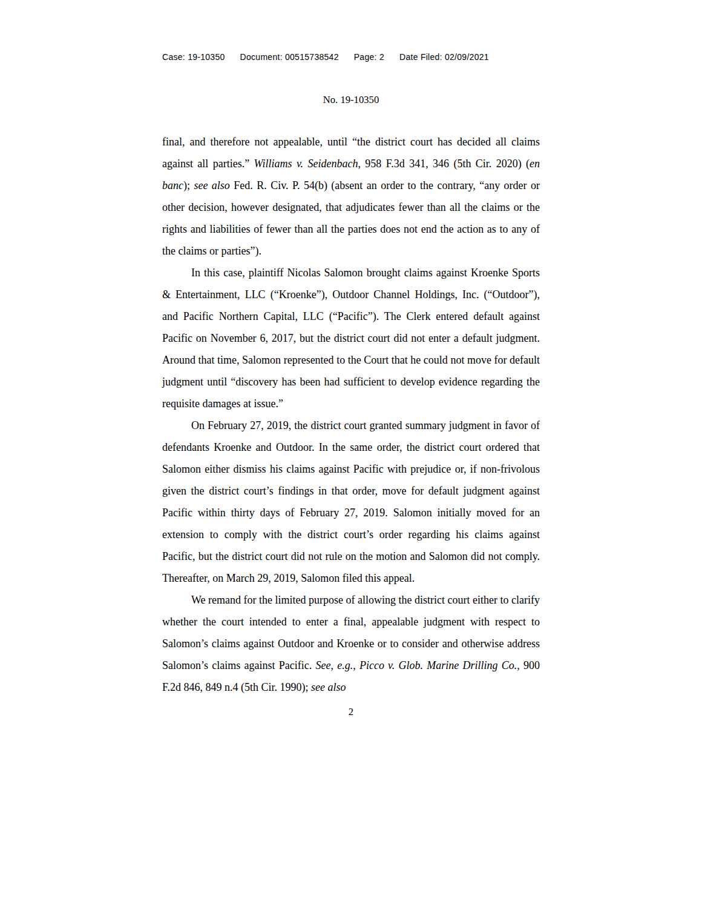Case: 19-10350 Document: 00515738542 Page: 2 Date Filed: 02/09/2021
No. 19-10350
final, and therefore not appealable, until “the district court has decided all claims against all parties.” Williams v. Seidenbach, 958 F.3d 341, 346 (5th Cir. 2020) (en banc); see also Fed. R. Civ. P. 54(b) (absent an order to the contrary, “any order or other decision, however designated, that adjudicates fewer than all the claims or the rights and liabilities of fewer than all the parties does not end the action as to any of the claims or parties”).
In this case, plaintiff Nicolas Salomon brought claims against Kroenke Sports & Entertainment, LLC (“Kroenke”), Outdoor Channel Holdings, Inc. (“Outdoor”), and Pacific Northern Capital, LLC (“Pacific”). The Clerk entered default against Pacific on November 6, 2017, but the district court did not enter a default judgment. Around that time, Salomon represented to the Court that he could not move for default judgment until “discovery has been had sufficient to develop evidence regarding the requisite damages at issue.”
On February 27, 2019, the district court granted summary judgment in favor of defendants Kroenke and Outdoor. In the same order, the district court ordered that Salomon either dismiss his claims against Pacific with prejudice or, if non-frivolous given the district court’s findings in that order, move for default judgment against Pacific within thirty days of February 27, 2019. Salomon initially moved for an extension to comply with the district court’s order regarding his claims against Pacific, but the district court did not rule on the motion and Salomon did not comply. Thereafter, on March 29, 2019, Salomon filed this appeal.
We remand for the limited purpose of allowing the district court either to clarify whether the court intended to enter a final, appealable judgment with respect to Salomon’s claims against Outdoor and Kroenke or to consider and otherwise address Salomon’s claims against Pacific. See, e.g., Picco v. Glob. Marine Drilling Co., 900 F.2d 846, 849 n.4 (5th Cir. 1990); see also
2